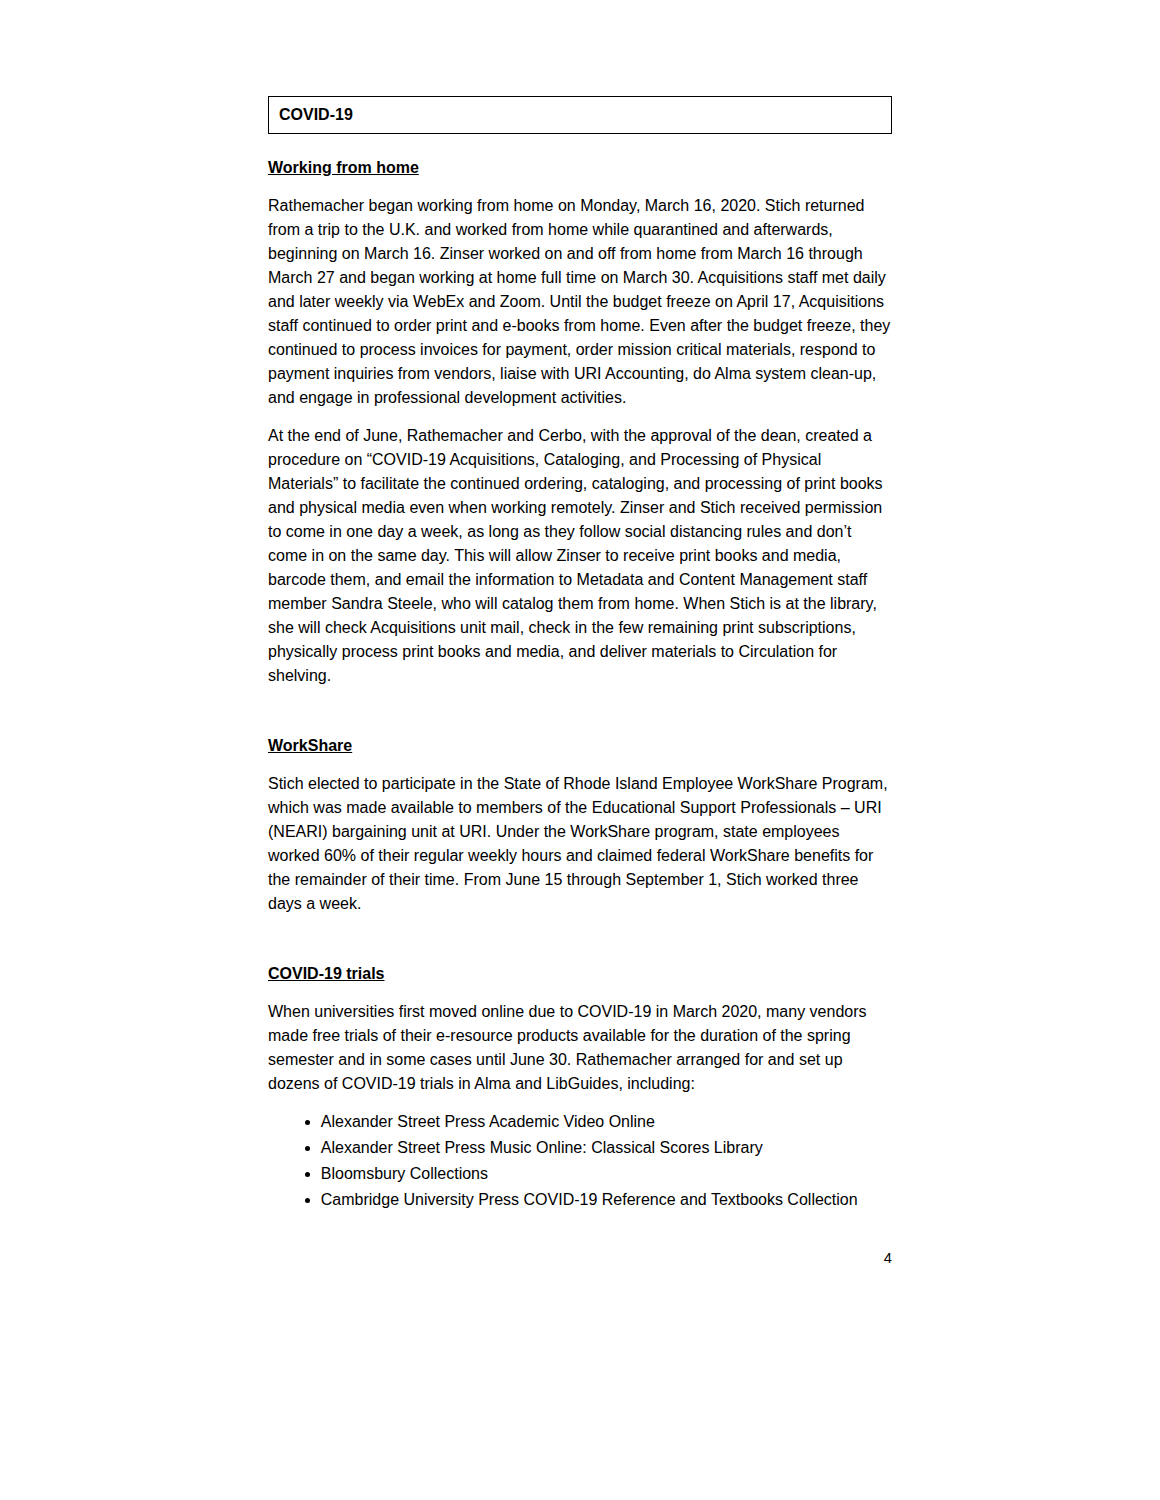COVID-19
Working from home
Rathemacher began working from home on Monday, March 16, 2020. Stich returned from a trip to the U.K. and worked from home while quarantined and afterwards, beginning on March 16. Zinser worked on and off from home from March 16 through March 27 and began working at home full time on March 30. Acquisitions staff met daily and later weekly via WebEx and Zoom. Until the budget freeze on April 17, Acquisitions staff continued to order print and e-books from home. Even after the budget freeze, they continued to process invoices for payment, order mission critical materials, respond to payment inquiries from vendors, liaise with URI Accounting, do Alma system clean-up, and engage in professional development activities.
At the end of June, Rathemacher and Cerbo, with the approval of the dean, created a procedure on “COVID-19 Acquisitions, Cataloging, and Processing of Physical Materials” to facilitate the continued ordering, cataloging, and processing of print books and physical media even when working remotely. Zinser and Stich received permission to come in one day a week, as long as they follow social distancing rules and don’t come in on the same day. This will allow Zinser to receive print books and media, barcode them, and email the information to Metadata and Content Management staff member Sandra Steele, who will catalog them from home. When Stich is at the library, she will check Acquisitions unit mail, check in the few remaining print subscriptions, physically process print books and media, and deliver materials to Circulation for shelving.
WorkShare
Stich elected to participate in the State of Rhode Island Employee WorkShare Program, which was made available to members of the Educational Support Professionals – URI (NEARI) bargaining unit at URI. Under the WorkShare program, state employees worked 60% of their regular weekly hours and claimed federal WorkShare benefits for the remainder of their time. From June 15 through September 1, Stich worked three days a week.
COVID-19 trials
When universities first moved online due to COVID-19 in March 2020, many vendors made free trials of their e-resource products available for the duration of the spring semester and in some cases until June 30. Rathemacher arranged for and set up dozens of COVID-19 trials in Alma and LibGuides, including:
Alexander Street Press Academic Video Online
Alexander Street Press Music Online: Classical Scores Library
Bloomsbury Collections
Cambridge University Press COVID-19 Reference and Textbooks Collection
4